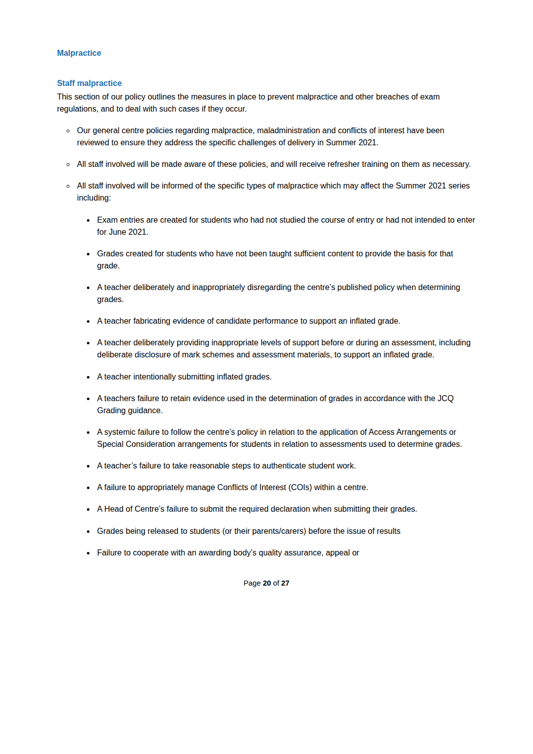Malpractice
Staff malpractice
This section of our policy outlines the measures in place to prevent malpractice and other breaches of exam regulations, and to deal with such cases if they occur.
Our general centre policies regarding malpractice, maladministration and conflicts of interest have been reviewed to ensure they address the specific challenges of delivery in Summer 2021.
All staff involved will be made aware of these policies, and will receive refresher training on them as necessary.
All staff involved will be informed of the specific types of malpractice which may affect the Summer 2021 series including:
Exam entries are created for students who had not studied the course of entry or had not intended to enter for June 2021.
Grades created for students who have not been taught sufficient content to provide the basis for that grade.
A teacher deliberately and inappropriately disregarding the centre’s published policy when determining grades.
A teacher fabricating evidence of candidate performance to support an inflated grade.
A teacher deliberately providing inappropriate levels of support before or during an assessment, including deliberate disclosure of mark schemes and assessment materials, to support an inflated grade.
A teacher intentionally submitting inflated grades.
A teachers failure to retain evidence used in the determination of grades in accordance with the JCQ Grading guidance.
A systemic failure to follow the centre’s policy in relation to the application of Access Arrangements or Special Consideration arrangements for students in relation to assessments used to determine grades.
A teacher’s failure to take reasonable steps to authenticate student work.
A failure to appropriately manage Conflicts of Interest (COIs) within a centre.
A Head of Centre’s failure to submit the required declaration when submitting their grades.
Grades being released to students (or their parents/carers) before the issue of results
Failure to cooperate with an awarding body’s quality assurance, appeal or
Page 20 of 27